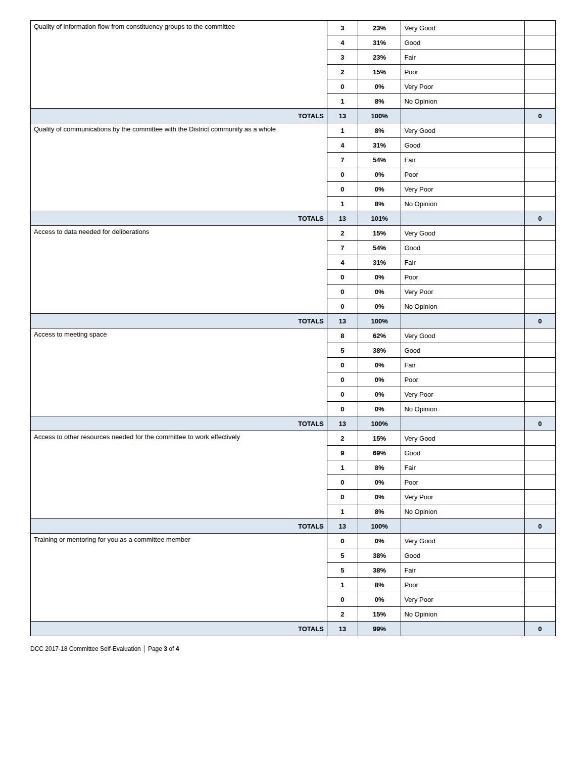| Quality of information flow from constituency groups to the committee | 3 | 23% | Very Good | |
| 4 | 31% | Good | |
| 3 | 23% | Fair | |
| 2 | 15% | Poor | |
| 0 | 0% | Very Poor | |
| 1 | 8% | No Opinion | |
| TOTALS | 13 | 100% | | 0 |
| Quality of communications by the committee with the District community as a whole | 1 | 8% | Very Good | |
| 4 | 31% | Good | |
| 7 | 54% | Fair | |
| 0 | 0% | Poor | |
| 0 | 0% | Very Poor | |
| 1 | 8% | No Opinion | |
| TOTALS | 13 | 101% | | 0 |
| Access to data needed for deliberations | 2 | 15% | Very Good | |
| 7 | 54% | Good | |
| 4 | 31% | Fair | |
| 0 | 0% | Poor | |
| 0 | 0% | Very Poor | |
| 0 | 0% | No Opinion | |
| TOTALS | 13 | 100% | | 0 |
| Access to meeting space | 8 | 62% | Very Good | |
| 5 | 38% | Good | |
| 0 | 0% | Fair | |
| 0 | 0% | Poor | |
| 0 | 0% | Very Poor | |
| 0 | 0% | No Opinion | |
| TOTALS | 13 | 100% | | 0 |
| Access to other resources needed for the committee to work effectively | 2 | 15% | Very Good | |
| 9 | 69% | Good | |
| 1 | 8% | Fair | |
| 0 | 0% | Poor | |
| 0 | 0% | Very Poor | |
| 1 | 8% | No Opinion | |
| TOTALS | 13 | 100% | | 0 |
| Training or mentoring for you as a committee member | 0 | 0% | Very Good | |
| 5 | 38% | Good | |
| 5 | 38% | Fair | |
| 1 | 8% | Poor | |
| 0 | 0% | Very Poor | |
| 2 | 15% | No Opinion | |
| TOTALS | 13 | 99% | | 0 |
DCC 2017-18 Committee Self-Evaluation │ Page 3 of 4